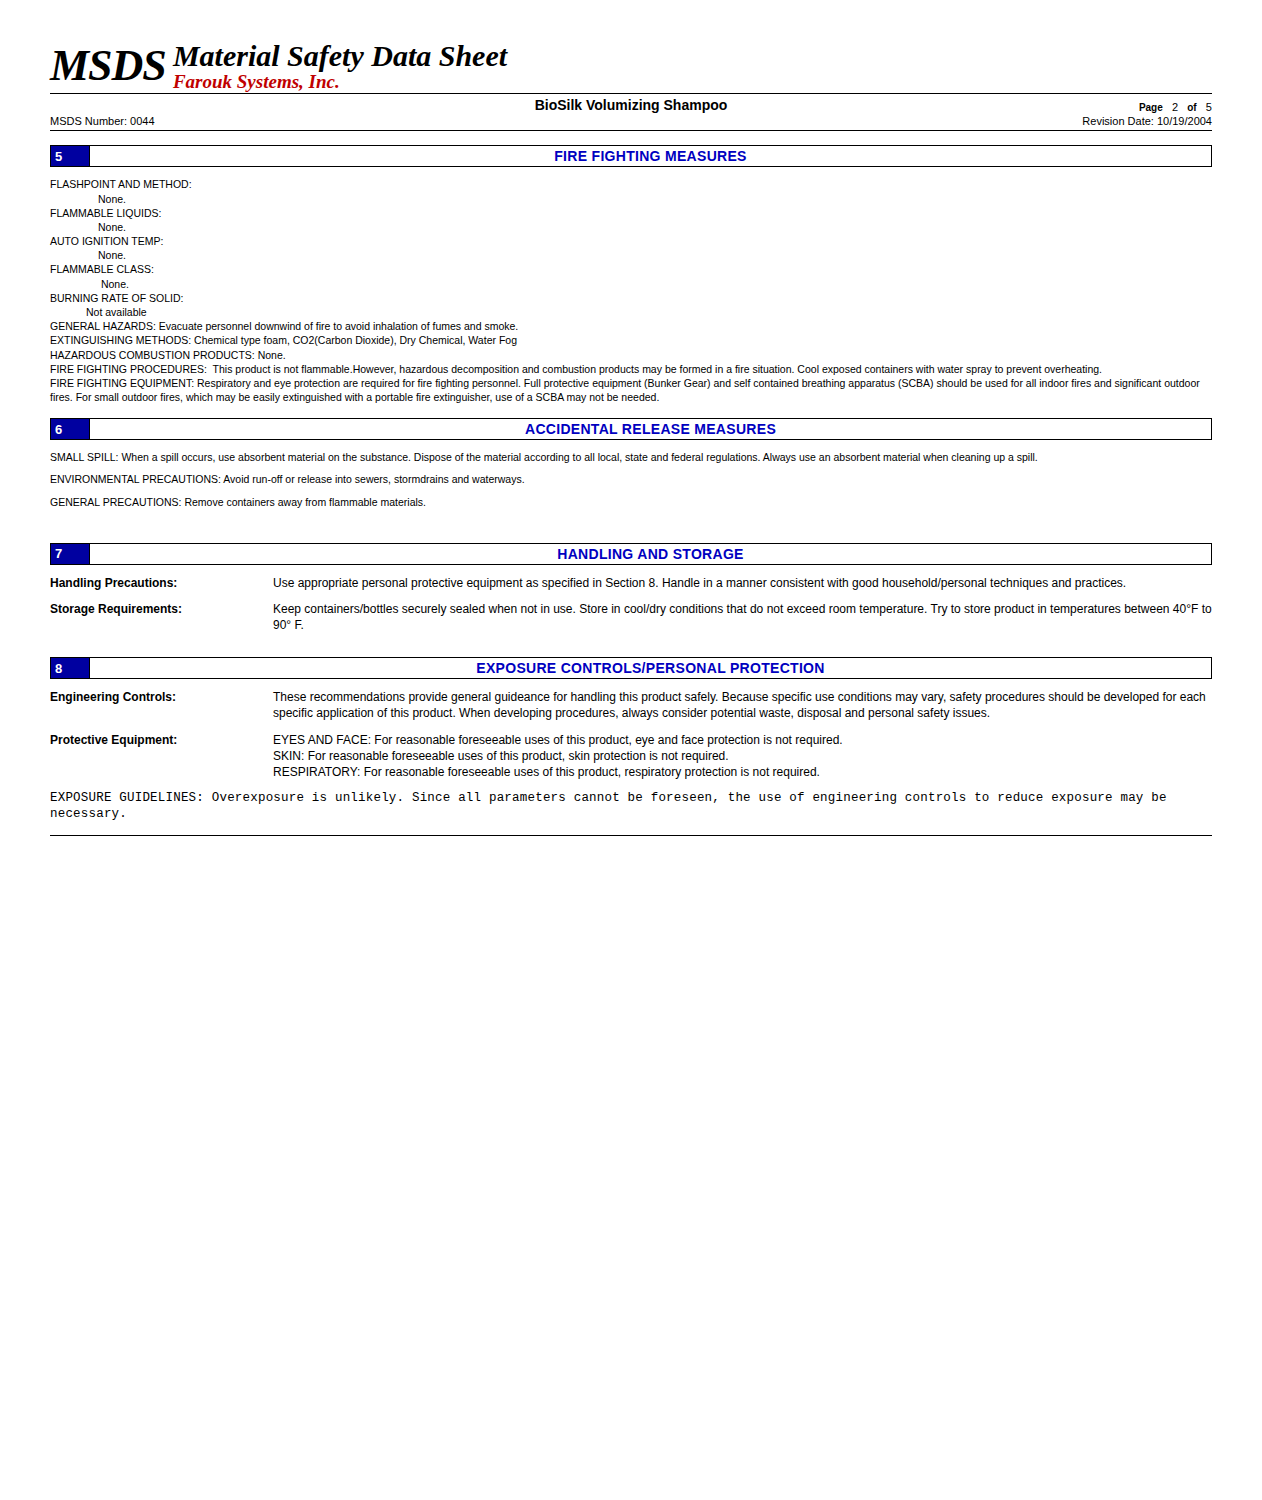MSDS
Material Safety Data Sheet
Farouk Systems, Inc.
| | BioSilk Volumizing Shampoo | Page 2 of 5 |
| MSDS Number: 0044 | Revision Date: 10/19/2004 |
| 5 | FIRE FIGHTING MEASURES |
FLASHPOINT AND METHOD:
None.
FLAMMABLE LIQUIDS:
None.
AUTO IGNITION TEMP:
None.
FLAMMABLE CLASS:
None.
BURNING RATE OF SOLID:
Not available
GENERAL HAZARDS: Evacuate personnel downwind of fire to avoid inhalation of fumes and smoke.
EXTINGUISHING METHODS: Chemical type foam, CO2(Carbon Dioxide), Dry Chemical, Water Fog
HAZARDOUS COMBUSTION PRODUCTS: None.
FIRE FIGHTING PROCEDURES: This product is not flammable.However, hazardous decomposition and combustion products may be formed in a fire situation. Cool exposed containers with water spray to prevent overheating.
FIRE FIGHTING EQUIPMENT: Respiratory and eye protection are required for fire fighting personnel. Full protective equipment (Bunker Gear) and self contained breathing apparatus (SCBA) should be used for all indoor fires and significant outdoor fires. For small outdoor fires, which may be easily extinguished with a portable fire extinguisher, use of a SCBA may not be needed.
| 6 | ACCIDENTAL RELEASE MEASURES |
SMALL SPILL: When a spill occurs, use absorbent material on the substance. Dispose of the material according to all local, state and federal regulations. Always use an absorbent material when cleaning up a spill.
ENVIRONMENTAL PRECAUTIONS: Avoid run-off or release into sewers, stormdrains and waterways.
GENERAL PRECAUTIONS: Remove containers away from flammable materials.
| 7 | HANDLING AND STORAGE |
| Handling Precautions: | Use appropriate personal protective equipment as specified in Section 8. Handle in a manner consistent with good household/personal techniques and practices. |
| Storage Requirements: | Keep containers/bottles securely sealed when not in use. Store in cool/dry conditions that do not exceed room temperature. Try to store product in temperatures between 40°F to 90° F. |
| 8 | EXPOSURE CONTROLS/PERSONAL PROTECTION |
| Engineering Controls: | These recommendations provide general guideance for handling this product safely. Because specific use conditions may vary, safety procedures should be developed for each specific application of this product. When developing procedures, always consider potential waste, disposal and personal safety issues. |
| Protective Equipment: | EYES AND FACE: For reasonable foreseeable uses of this product, eye and face protection is not required. SKIN: For reasonable foreseeable uses of this product, skin protection is not required. RESPIRATORY: For reasonable foreseeable uses of this product, respiratory protection is not required. |
EXPOSURE GUIDELINES: Overexposure is unlikely. Since all parameters cannot be foreseen, the use of engineering controls to reduce exposure may be necessary.